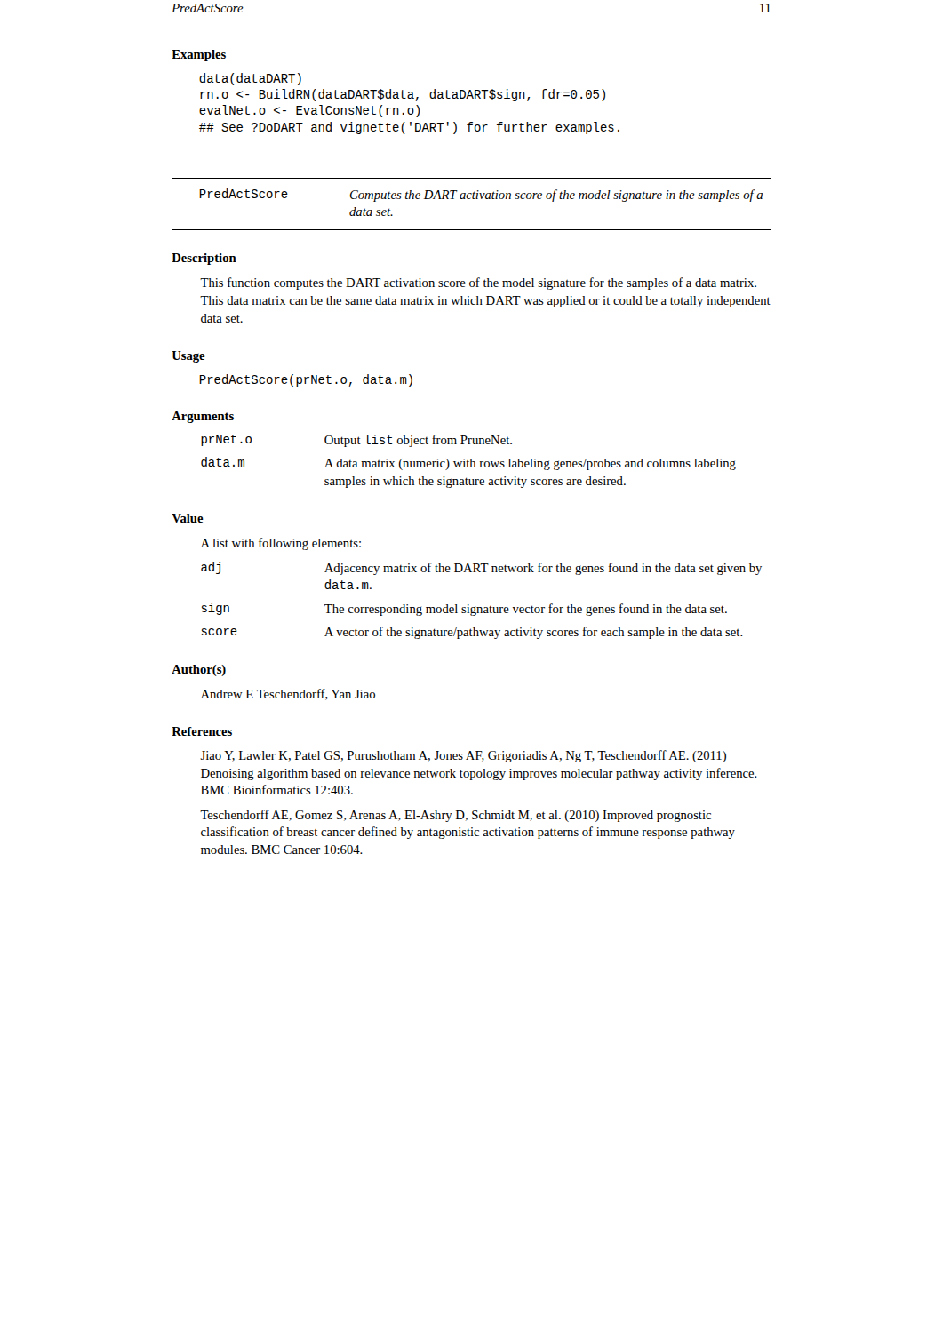PredActScore 11
Examples
data(dataDART)
rn.o <- BuildRN(dataDART$data, dataDART$sign, fdr=0.05)
evalNet.o <- EvalConsNet(rn.o)
## See ?DoDART and vignette('DART') for further examples.
| PredActScore | Computes the DART activation score of the model signature in the samples of a data set. |
Description
This function computes the DART activation score of the model signature for the samples of a data matrix. This data matrix can be the same data matrix in which DART was applied or it could be a totally independent data set.
Usage
PredActScore(prNet.o, data.m)
Arguments
prNet.o
Output list object from PruneNet.
data.m
A data matrix (numeric) with rows labeling genes/probes and columns labeling samples in which the signature activity scores are desired.
Value
A list with following elements:
adj
Adjacency matrix of the DART network for the genes found in the data set given by data.m.
sign
The corresponding model signature vector for the genes found in the data set.
score
A vector of the signature/pathway activity scores for each sample in the data set.
Author(s)
Andrew E Teschendorff, Yan Jiao
References
Jiao Y, Lawler K, Patel GS, Purushotham A, Jones AF, Grigoriadis A, Ng T, Teschendorff AE. (2011) Denoising algorithm based on relevance network topology improves molecular pathway activity inference. BMC Bioinformatics 12:403.
Teschendorff AE, Gomez S, Arenas A, El-Ashry D, Schmidt M, et al. (2010) Improved prognostic classification of breast cancer defined by antagonistic activation patterns of immune response pathway modules. BMC Cancer 10:604.